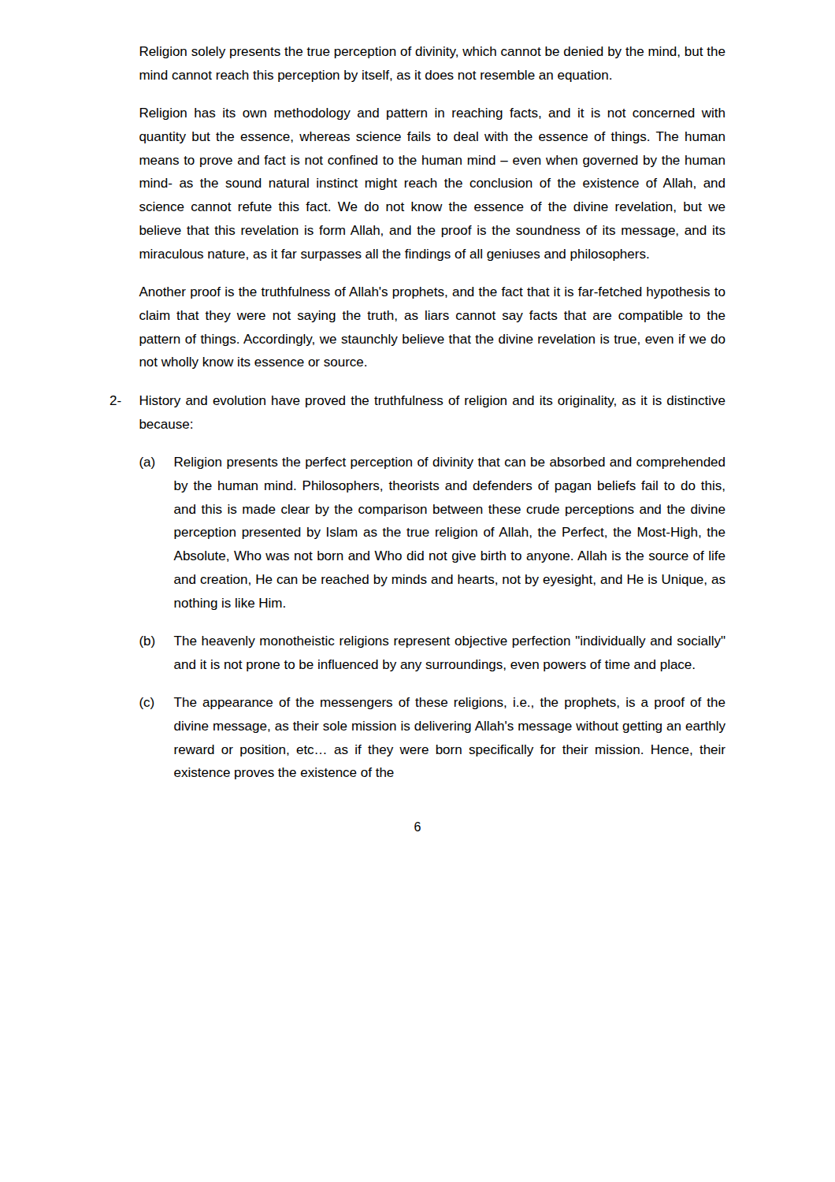Religion solely presents the true perception of divinity, which cannot be denied by the mind, but the mind cannot reach this perception by itself, as it does not resemble an equation.
Religion has its own methodology and pattern in reaching facts, and it is not concerned with quantity but the essence, whereas science fails to deal with the essence of things. The human means to prove and fact is not confined to the human mind – even when governed by the human mind- as the sound natural instinct might reach the conclusion of the existence of Allah, and science cannot refute this fact. We do not know the essence of the divine revelation, but we believe that this revelation is form Allah, and the proof is the soundness of its message, and its miraculous nature, as it far surpasses all the findings of all geniuses and philosophers.
Another proof is the truthfulness of Allah's prophets, and the fact that it is far-fetched hypothesis to claim that they were not saying the truth, as liars cannot say facts that are compatible to the pattern of things. Accordingly, we staunchly believe that the divine revelation is true, even if we do not wholly know its essence or source.
2- History and evolution have proved the truthfulness of religion and its originality, as it is distinctive because:
(a) Religion presents the perfect perception of divinity that can be absorbed and comprehended by the human mind. Philosophers, theorists and defenders of pagan beliefs fail to do this, and this is made clear by the comparison between these crude perceptions and the divine perception presented by Islam as the true religion of Allah, the Perfect, the Most-High, the Absolute, Who was not born and Who did not give birth to anyone. Allah is the source of life and creation, He can be reached by minds and hearts, not by eyesight, and He is Unique, as nothing is like Him.
(b) The heavenly monotheistic religions represent objective perfection "individually and socially" and it is not prone to be influenced by any surroundings, even powers of time and place.
(c) The appearance of the messengers of these religions, i.e., the prophets, is a proof of the divine message, as their sole mission is delivering Allah's message without getting an earthly reward or position, etc… as if they were born specifically for their mission. Hence, their existence proves the existence of the
6